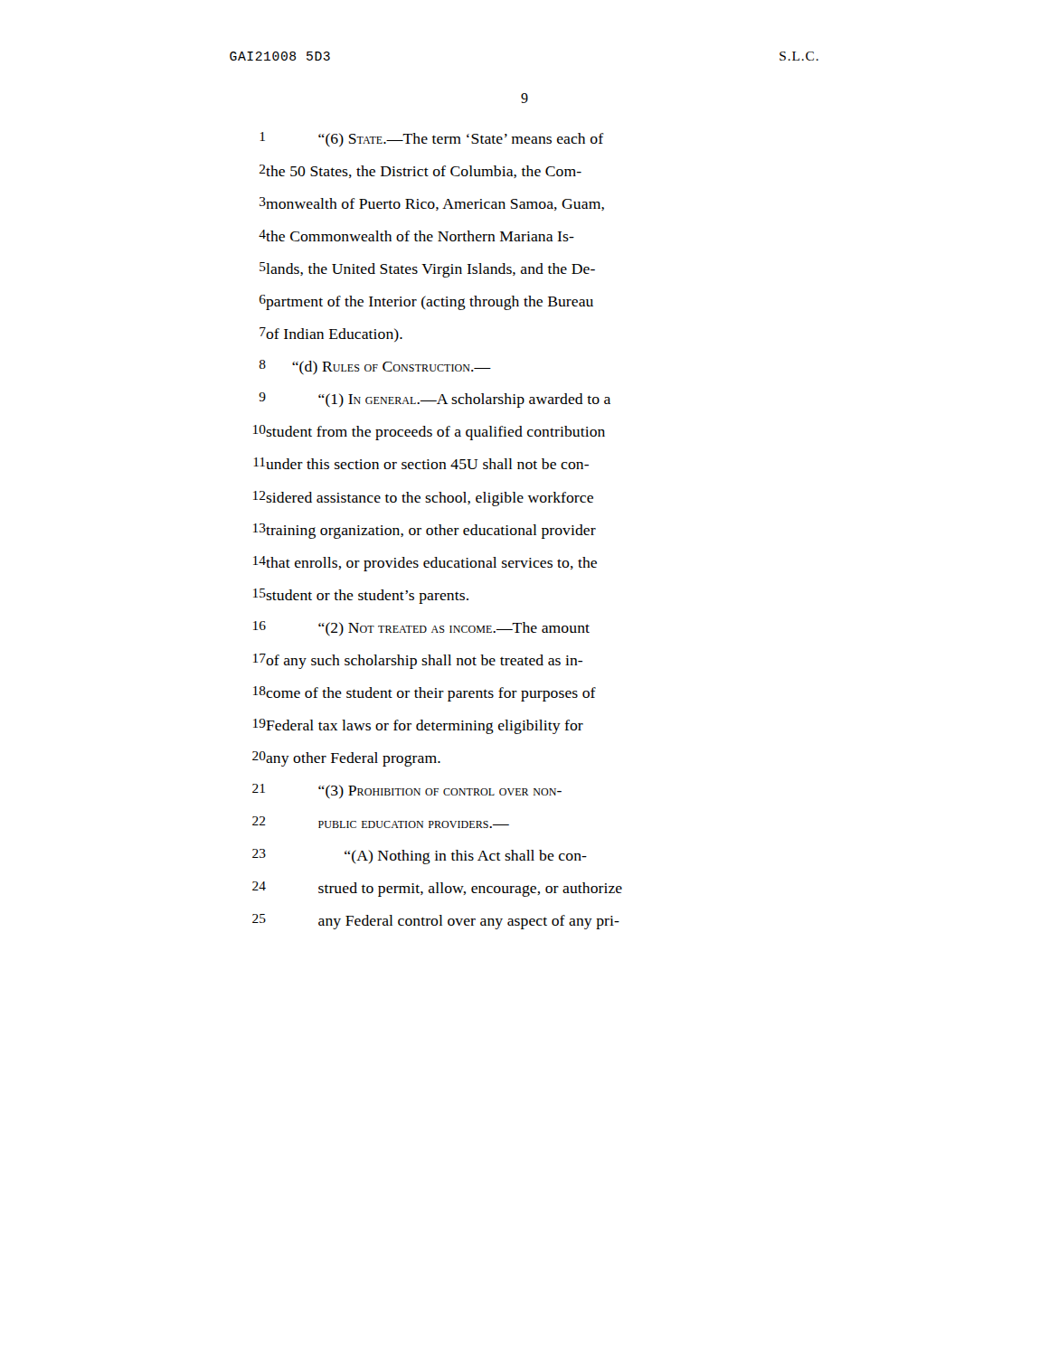GAI21008 5D3 S.L.C.
9
| 1 | “(6) State .—The term ‘State’ means each of |
| 2 | the 50 States, the District of Columbia, the Com- |
| 3 | monwealth of Puerto Rico, American Samoa, Guam, |
| 4 | the Commonwealth of the Northern Mariana Is- |
| 5 | lands, the United States Virgin Islands, and the De- |
| 6 | partment of the Interior (acting through the Bureau |
| 7 | of Indian Education). |
| 8 | “(d) Rules of Construction .— |
| 9 | “(1) In general .—A scholarship awarded to a |
| 10 | student from the proceeds of a qualified contribution |
| 11 | under this section or section 45U shall not be con- |
| 12 | sidered assistance to the school, eligible workforce |
| 13 | training organization, or other educational provider |
| 14 | that enrolls, or provides educational services to, the |
| 15 | student or the student’s parents. |
| 16 | “(2) Not treated as income .—The amount |
| 17 | of any such scholarship shall not be treated as in- |
| 18 | come of the student or their parents for purposes of |
| 19 | Federal tax laws or for determining eligibility for |
| 20 | any other Federal program. |
| 21 | “(3) Prohibition of control over non- |
| 22 | public education providers .— |
| 23 | “(A) Nothing in this Act shall be con- |
| 24 | strued to permit, allow, encourage, or authorize |
| 25 | any Federal control over any aspect of any pri- |